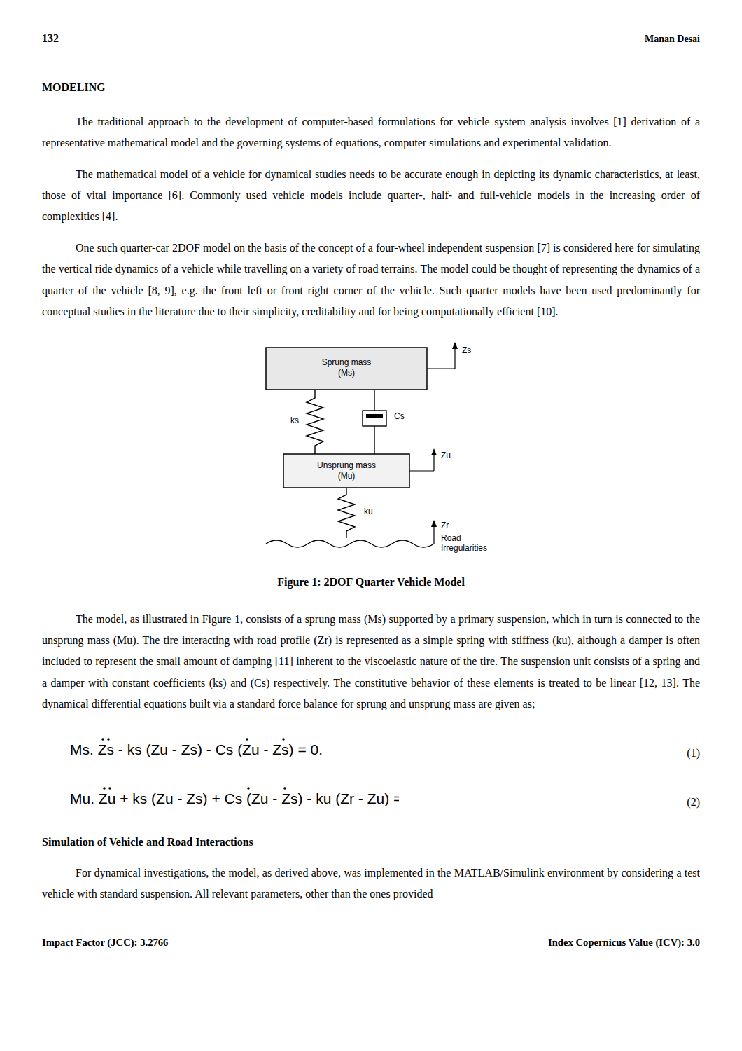132 Manan Desai
MODELING
The traditional approach to the development of computer-based formulations for vehicle system analysis involves [1] derivation of a representative mathematical model and the governing systems of equations, computer simulations and experimental validation.
The mathematical model of a vehicle for dynamical studies needs to be accurate enough in depicting its dynamic characteristics, at least, those of vital importance [6]. Commonly used vehicle models include quarter-, half- and full-vehicle models in the increasing order of complexities [4].
One such quarter-car 2DOF model on the basis of the concept of a four-wheel independent suspension [7] is considered here for simulating the vertical ride dynamics of a vehicle while travelling on a variety of road terrains. The model could be thought of representing the dynamics of a quarter of the vehicle [8, 9], e.g. the front left or front right corner of the vehicle. Such quarter models have been used predominantly for conceptual studies in the literature due to their simplicity, creditability and for being computationally efficient [10].
Sprung mass (Ms) Zs ks Cs Unsprung mass (Mu) Zu ku Zr Road Irregularities
Figure 1: 2DOF Quarter Vehicle Model
The model, as illustrated in Figure 1, consists of a sprung mass (Ms) supported by a primary suspension, which in turn is connected to the unsprung mass (Mu). The tire interacting with road profile (Zr) is represented as a simple spring with stiffness (ku), although a damper is often included to represent the small amount of damping [11] inherent to the viscoelastic nature of the tire. The suspension unit consists of a spring and a damper with constant coefficients (ks) and (Cs) respectively. The constitutive behavior of these elements is treated to be linear [12, 13]. The dynamical differential equations built via a standard force balance for sprung and unsprung mass are given as;
Ms. Zs - ks (Zu - Zs) - Cs (Zu - Zs) = 0. (1)
Mu. Zu + ks (Zu - Zs) + Cs (Zu - Zs) - ku (Zr - Zu) = 0. (2)
Simulation of Vehicle and Road Interactions
For dynamical investigations, the model, as derived above, was implemented in the MATLAB/Simulink environment by considering a test vehicle with standard suspension. All relevant parameters, other than the ones provided
Impact Factor (JCC): 3.2766 Index Copernicus Value (ICV): 3.0